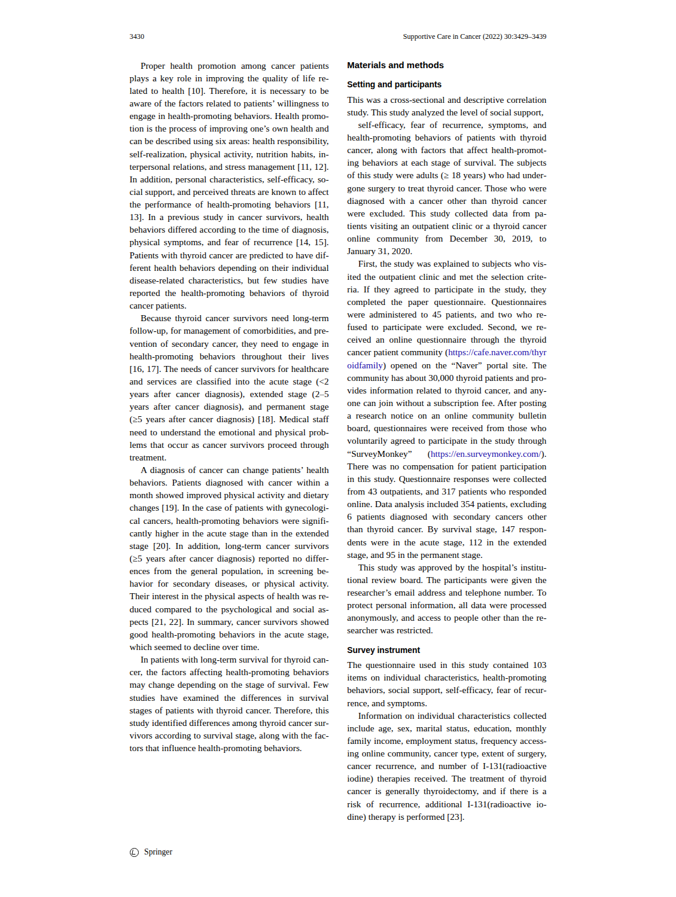3430 Supportive Care in Cancer (2022) 30:3429–3439
Proper health promotion among cancer patients plays a key role in improving the quality of life related to health [10]. Therefore, it is necessary to be aware of the factors related to patients’ willingness to engage in health-promoting behaviors. Health promotion is the process of improving one’s own health and can be described using six areas: health responsibility, self-realization, physical activity, nutrition habits, interpersonal relations, and stress management [11, 12]. In addition, personal characteristics, self-efficacy, social support, and perceived threats are known to affect the performance of health-promoting behaviors [11, 13]. In a previous study in cancer survivors, health behaviors differed according to the time of diagnosis, physical symptoms, and fear of recurrence [14, 15]. Patients with thyroid cancer are predicted to have different health behaviors depending on their individual disease-related characteristics, but few studies have reported the health-promoting behaviors of thyroid cancer patients.
Because thyroid cancer survivors need long-term follow-up, for management of comorbidities, and prevention of secondary cancer, they need to engage in health-promoting behaviors throughout their lives [16, 17]. The needs of cancer survivors for healthcare and services are classified into the acute stage (<2 years after cancer diagnosis), extended stage (2–5 years after cancer diagnosis), and permanent stage (≥5 years after cancer diagnosis) [18]. Medical staff need to understand the emotional and physical problems that occur as cancer survivors proceed through treatment.
A diagnosis of cancer can change patients’ health behaviors. Patients diagnosed with cancer within a month showed improved physical activity and dietary changes [19]. In the case of patients with gynecological cancers, health-promoting behaviors were significantly higher in the acute stage than in the extended stage [20]. In addition, long-term cancer survivors (≥5 years after cancer diagnosis) reported no differences from the general population, in screening behavior for secondary diseases, or physical activity. Their interest in the physical aspects of health was reduced compared to the psychological and social aspects [21, 22]. In summary, cancer survivors showed good health-promoting behaviors in the acute stage, which seemed to decline over time.
In patients with long-term survival for thyroid cancer, the factors affecting health-promoting behaviors may change depending on the stage of survival. Few studies have examined the differences in survival stages of patients with thyroid cancer. Therefore, this study identified differences among thyroid cancer survivors according to survival stage, along with the factors that influence health-promoting behaviors.
Materials and methods
Setting and participants
This was a cross-sectional and descriptive correlation study. This study analyzed the level of social support,
self-efficacy, fear of recurrence, symptoms, and health-promoting behaviors of patients with thyroid cancer, along with factors that affect health-promoting behaviors at each stage of survival. The subjects of this study were adults (≥ 18 years) who had undergone surgery to treat thyroid cancer. Those who were diagnosed with a cancer other than thyroid cancer were excluded. This study collected data from patients visiting an outpatient clinic or a thyroid cancer online community from December 30, 2019, to January 31, 2020.
First, the study was explained to subjects who visited the outpatient clinic and met the selection criteria. If they agreed to participate in the study, they completed the paper questionnaire. Questionnaires were administered to 45 patients, and two who refused to participate were excluded. Second, we received an online questionnaire through the thyroid cancer patient community (https://cafe.naver.com/thyroidfamily) opened on the “Naver” portal site. The community has about 30,000 thyroid patients and provides information related to thyroid cancer, and anyone can join without a subscription fee. After posting a research notice on an online community bulletin board, questionnaires were received from those who voluntarily agreed to participate in the study through “SurveyMonkey” (https://en.surveymonkey.com/). There was no compensation for patient participation in this study. Questionnaire responses were collected from 43 outpatients, and 317 patients who responded online. Data analysis included 354 patients, excluding 6 patients diagnosed with secondary cancers other than thyroid cancer. By survival stage, 147 respondents were in the acute stage, 112 in the extended stage, and 95 in the permanent stage.
This study was approved by the hospital’s institutional review board. The participants were given the researcher’s email address and telephone number. To protect personal information, all data were processed anonymously, and access to people other than the researcher was restricted.
Survey instrument
The questionnaire used in this study contained 103 items on individual characteristics, health-promoting behaviors, social support, self-efficacy, fear of recurrence, and symptoms.
Information on individual characteristics collected include age, sex, marital status, education, monthly family income, employment status, frequency accessing online community, cancer type, extent of surgery, cancer recurrence, and number of I-131(radioactive iodine) therapies received. The treatment of thyroid cancer is generally thyroidectomy, and if there is a risk of recurrence, additional I-131(radioactive iodine) therapy is performed [23].
Springer